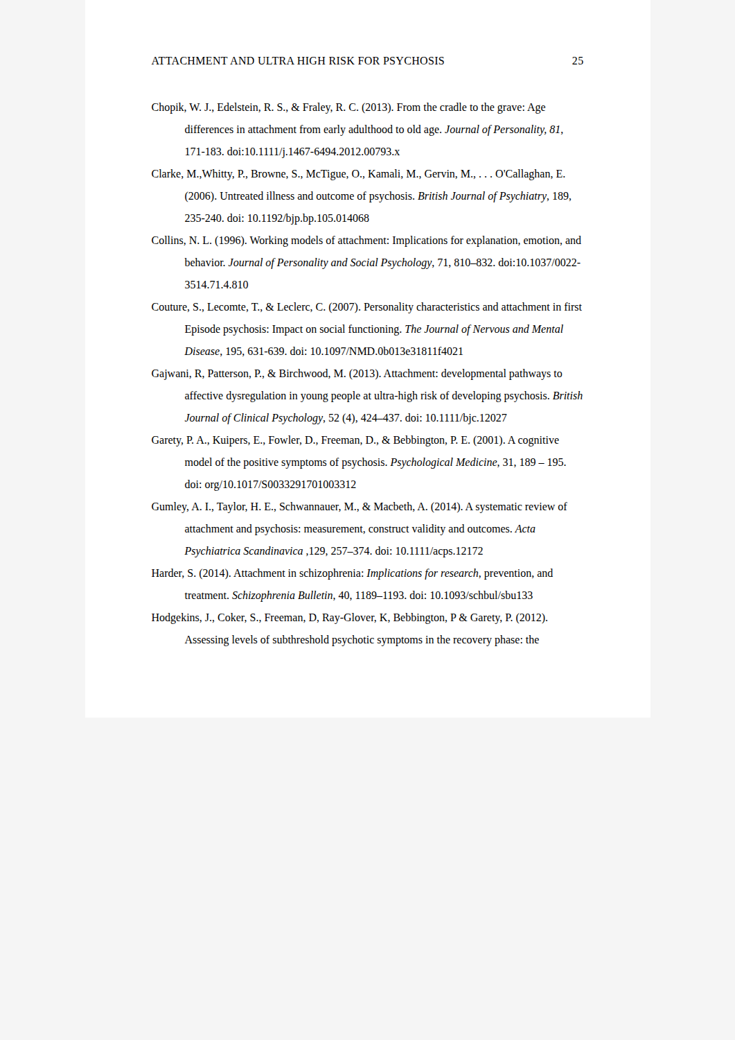Attachment and Ultra High Risk for Psychosis 25
Chopik, W. J., Edelstein, R. S., & Fraley, R. C. (2013). From the cradle to the grave: Age differences in attachment from early adulthood to old age. Journal of Personality, 81, 171-183. doi:10.1111/j.1467-6494.2012.00793.x
Clarke, M.,Whitty, P., Browne, S., McTigue, O., Kamali, M., Gervin, M., . . . O'Callaghan, E. (2006). Untreated illness and outcome of psychosis. British Journal of Psychiatry, 189, 235-240. doi: 10.1192/bjp.bp.105.014068
Collins, N. L. (1996). Working models of attachment: Implications for explanation, emotion, and behavior. Journal of Personality and Social Psychology, 71, 810–832. doi:10.1037/0022-3514.71.4.810
Couture, S., Lecomte, T., & Leclerc, C. (2007). Personality characteristics and attachment in first Episode psychosis: Impact on social functioning. The Journal of Nervous and Mental Disease, 195, 631-639. doi: 10.1097/NMD.0b013e31811f4021
Gajwani, R, Patterson, P., & Birchwood, M. (2013). Attachment: developmental pathways to affective dysregulation in young people at ultra-high risk of developing psychosis. British Journal of Clinical Psychology, 52 (4), 424–437. doi: 10.1111/bjc.12027
Garety, P. A., Kuipers, E., Fowler, D., Freeman, D., & Bebbington, P. E. (2001). A cognitive model of the positive symptoms of psychosis. Psychological Medicine, 31, 189 – 195. doi: org/10.1017/S0033291701003312
Gumley, A. I., Taylor, H. E., Schwannauer, M., & Macbeth, A. (2014). A systematic review of attachment and psychosis: measurement, construct validity and outcomes. Acta Psychiatrica Scandinavica ,129, 257–374. doi: 10.1111/acps.12172
Harder, S. (2014). Attachment in schizophrenia: Implications for research, prevention, and treatment. Schizophrenia Bulletin, 40, 1189–1193. doi: 10.1093/schbul/sbu133
Hodgekins, J., Coker, S., Freeman, D, Ray-Glover, K, Bebbington, P & Garety, P. (2012). Assessing levels of subthreshold psychotic symptoms in the recovery phase: the